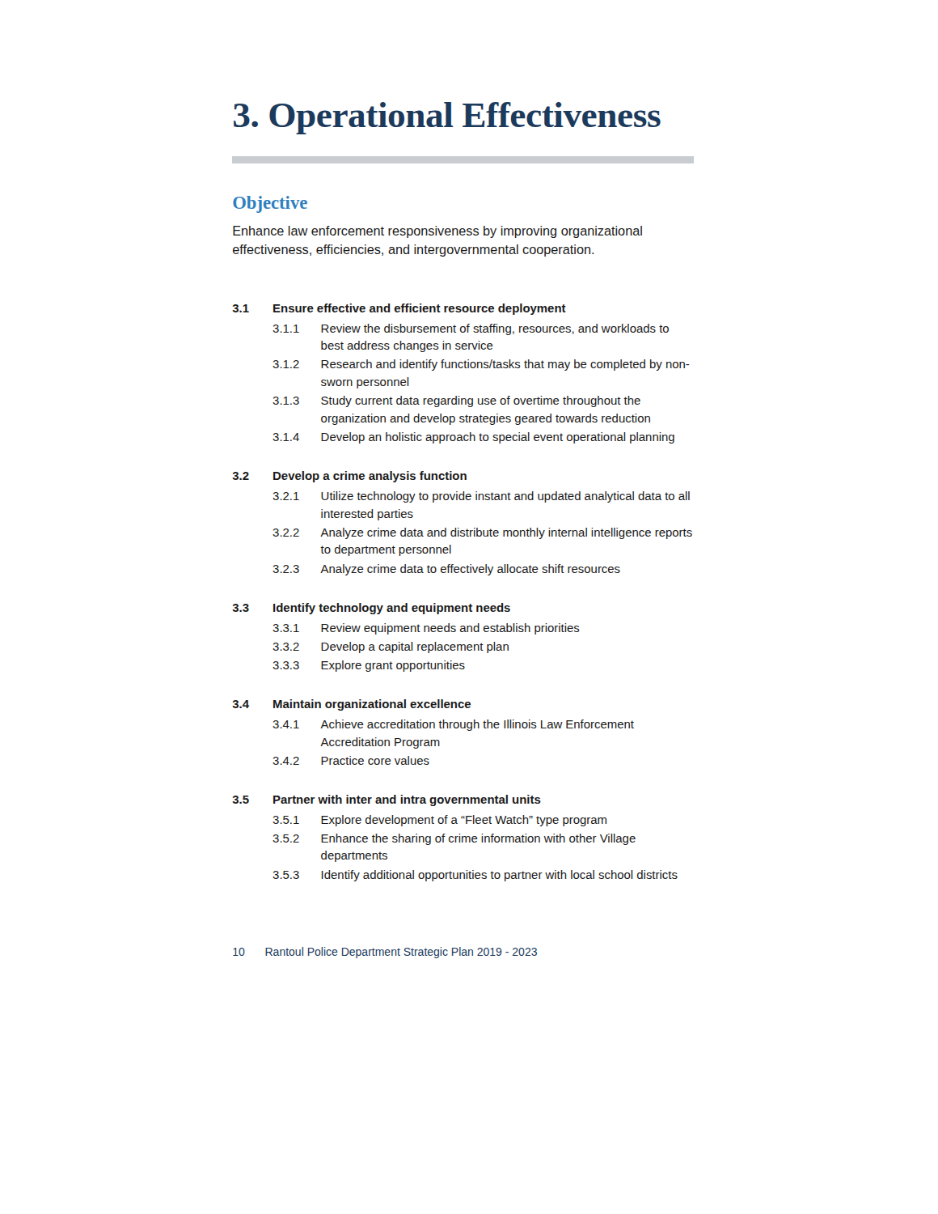3. Operational Effectiveness
Objective
Enhance law enforcement responsiveness by improving organizational effectiveness, efficiencies, and intergovernmental cooperation.
3.1 Ensure effective and efficient resource deployment
3.1.1 Review the disbursement of staffing, resources, and workloads to best address changes in service
3.1.2 Research and identify functions/tasks that may be completed by non-sworn personnel
3.1.3 Study current data regarding use of overtime throughout the organization and develop strategies geared towards reduction
3.1.4 Develop an holistic approach to special event operational planning
3.2 Develop a crime analysis function
3.2.1 Utilize technology to provide instant and updated analytical data to all interested parties
3.2.2 Analyze crime data and distribute monthly internal intelligence reports to department personnel
3.2.3 Analyze crime data to effectively allocate shift resources
3.3 Identify technology and equipment needs
3.3.1 Review equipment needs and establish priorities
3.3.2 Develop a capital replacement plan
3.3.3 Explore grant opportunities
3.4 Maintain organizational excellence
3.4.1 Achieve accreditation through the Illinois Law Enforcement Accreditation Program
3.4.2 Practice core values
3.5 Partner with inter and intra governmental units
3.5.1 Explore development of a “Fleet Watch” type program
3.5.2 Enhance the sharing of crime information with other Village departments
3.5.3 Identify additional opportunities to partner with local school districts
10 Rantoul Police Department Strategic Plan 2019 - 2023